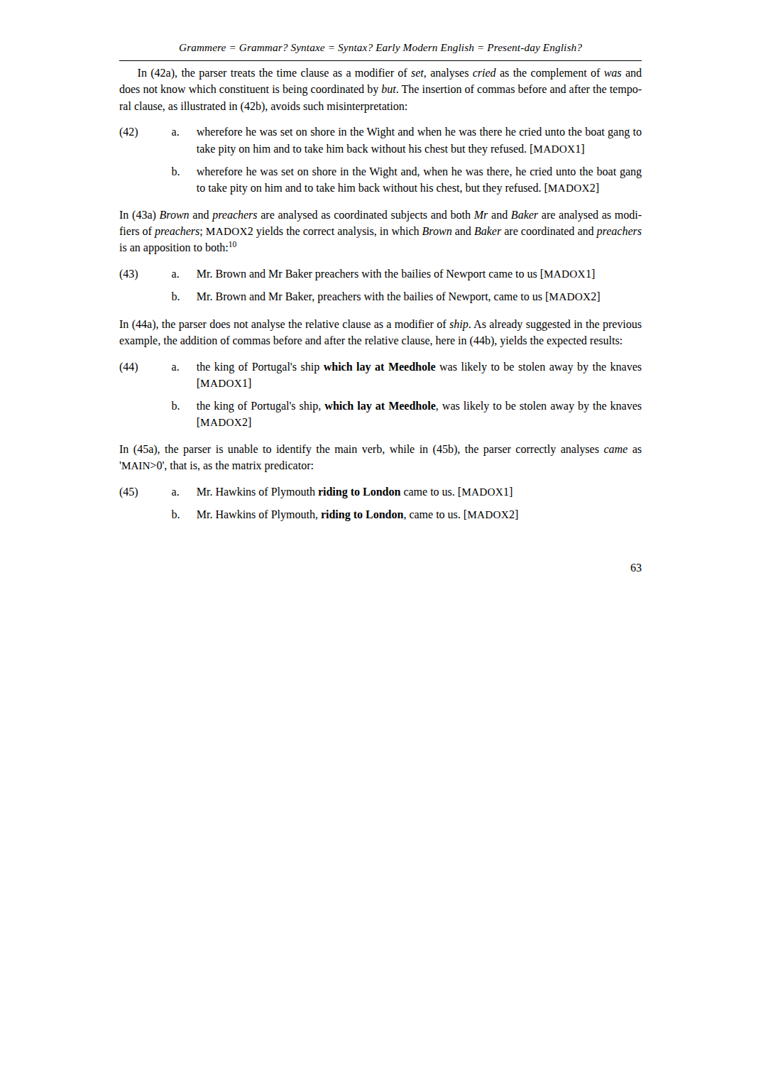Grammere = Grammar? Syntaxe = Syntax? Early Modern English = Present-day English?
In (42a), the parser treats the time clause as a modifier of set, analyses cried as the complement of was and does not know which constituent is being coordinated by but. The insertion of commas before and after the temporal clause, as illustrated in (42b), avoids such misinterpretation:
(42) a. wherefore he was set on shore in the Wight and when he was there he cried unto the boat gang to take pity on him and to take him back without his chest but they refused. [MADOX1]
b. wherefore he was set on shore in the Wight and, when he was there, he cried unto the boat gang to take pity on him and to take him back without his chest, but they refused. [MADOX2]
In (43a) Brown and preachers are analysed as coordinated subjects and both Mr and Baker are analysed as modifiers of preachers; MADOX2 yields the correct analysis, in which Brown and Baker are coordinated and preachers is an apposition to both:10
(43) a. Mr. Brown and Mr Baker preachers with the bailies of Newport came to us [MADOX1]
b. Mr. Brown and Mr Baker, preachers with the bailies of Newport, came to us [MADOX2]
In (44a), the parser does not analyse the relative clause as a modifier of ship. As already suggested in the previous example, the addition of commas before and after the relative clause, here in (44b), yields the expected results:
(44) a. the king of Portugal's ship which lay at Meedhole was likely to be stolen away by the knaves [MADOX1]
b. the king of Portugal's ship, which lay at Meedhole, was likely to be stolen away by the knaves [MADOX2]
In (45a), the parser is unable to identify the main verb, while in (45b), the parser correctly analyses came as 'MAIN>0', that is, as the matrix predicator:
(45) a. Mr. Hawkins of Plymouth riding to London came to us. [MADOX1]
b. Mr. Hawkins of Plymouth, riding to London, came to us. [MADOX2]
63